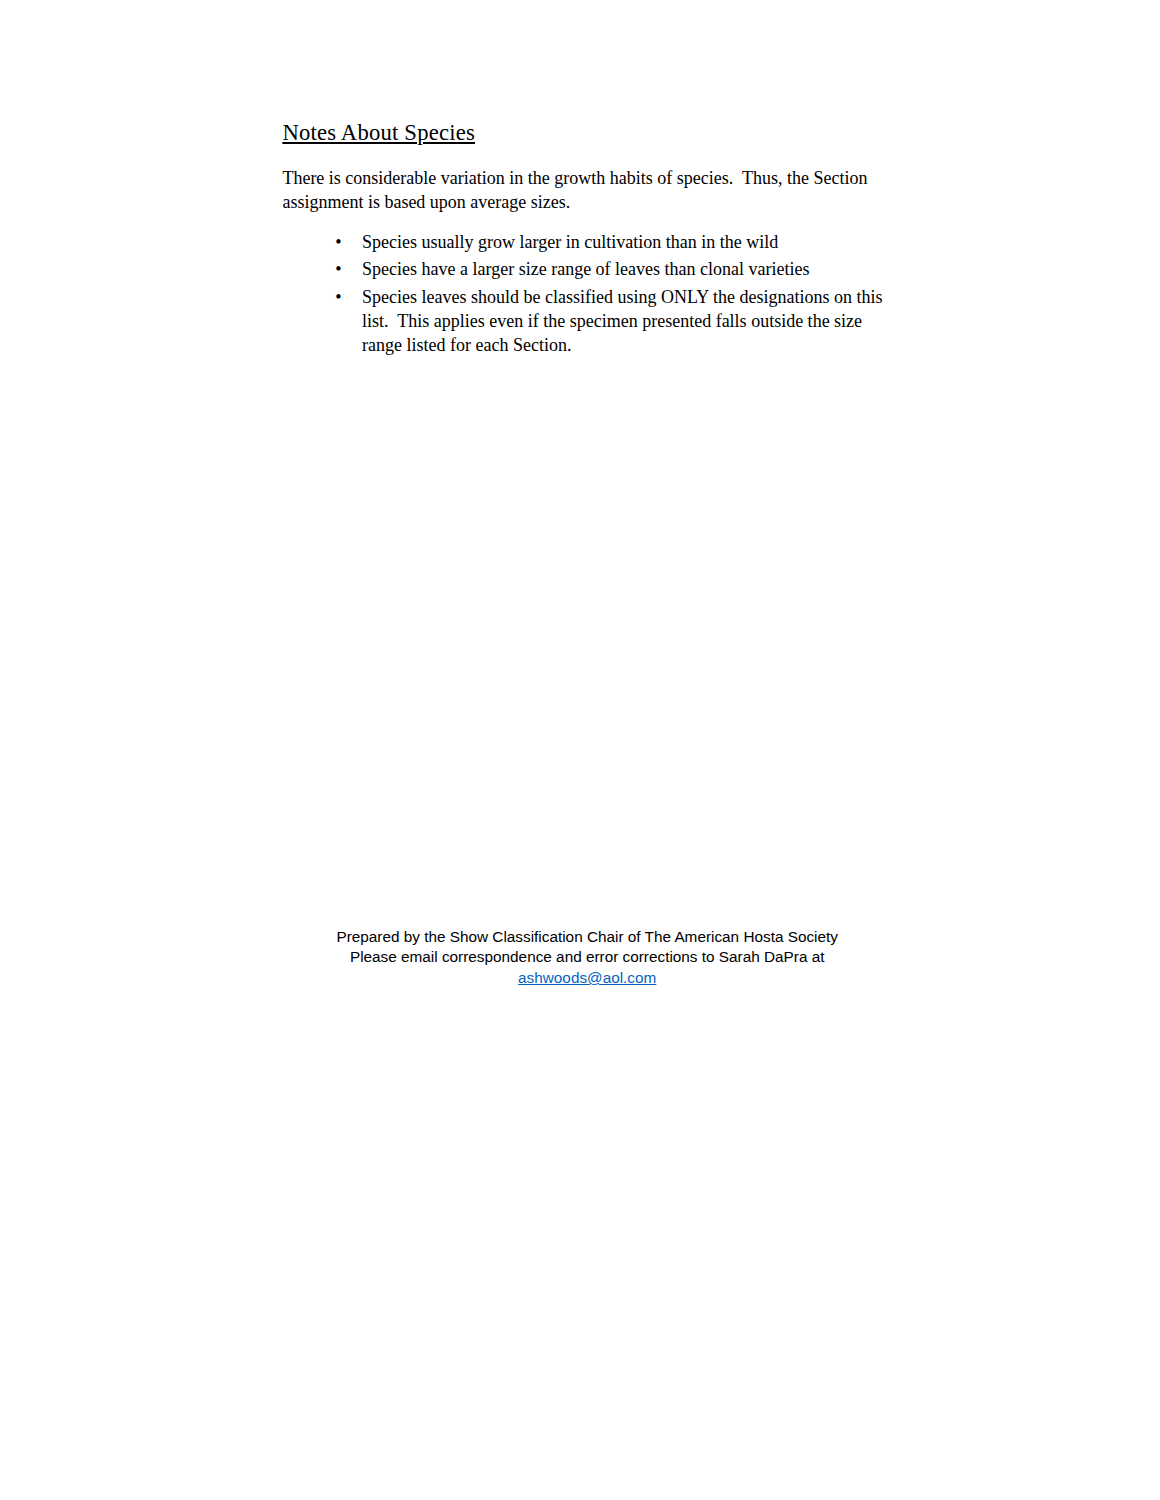Notes About Species
There is considerable variation in the growth habits of species. Thus, the Section assignment is based upon average sizes.
Species usually grow larger in cultivation than in the wild
Species have a larger size range of leaves than clonal varieties
Species leaves should be classified using ONLY the designations on this list. This applies even if the specimen presented falls outside the size range listed for each Section.
Prepared by the Show Classification Chair of The American Hosta Society
Please email correspondence and error corrections to Sarah DaPra at ashwoods@aol.com